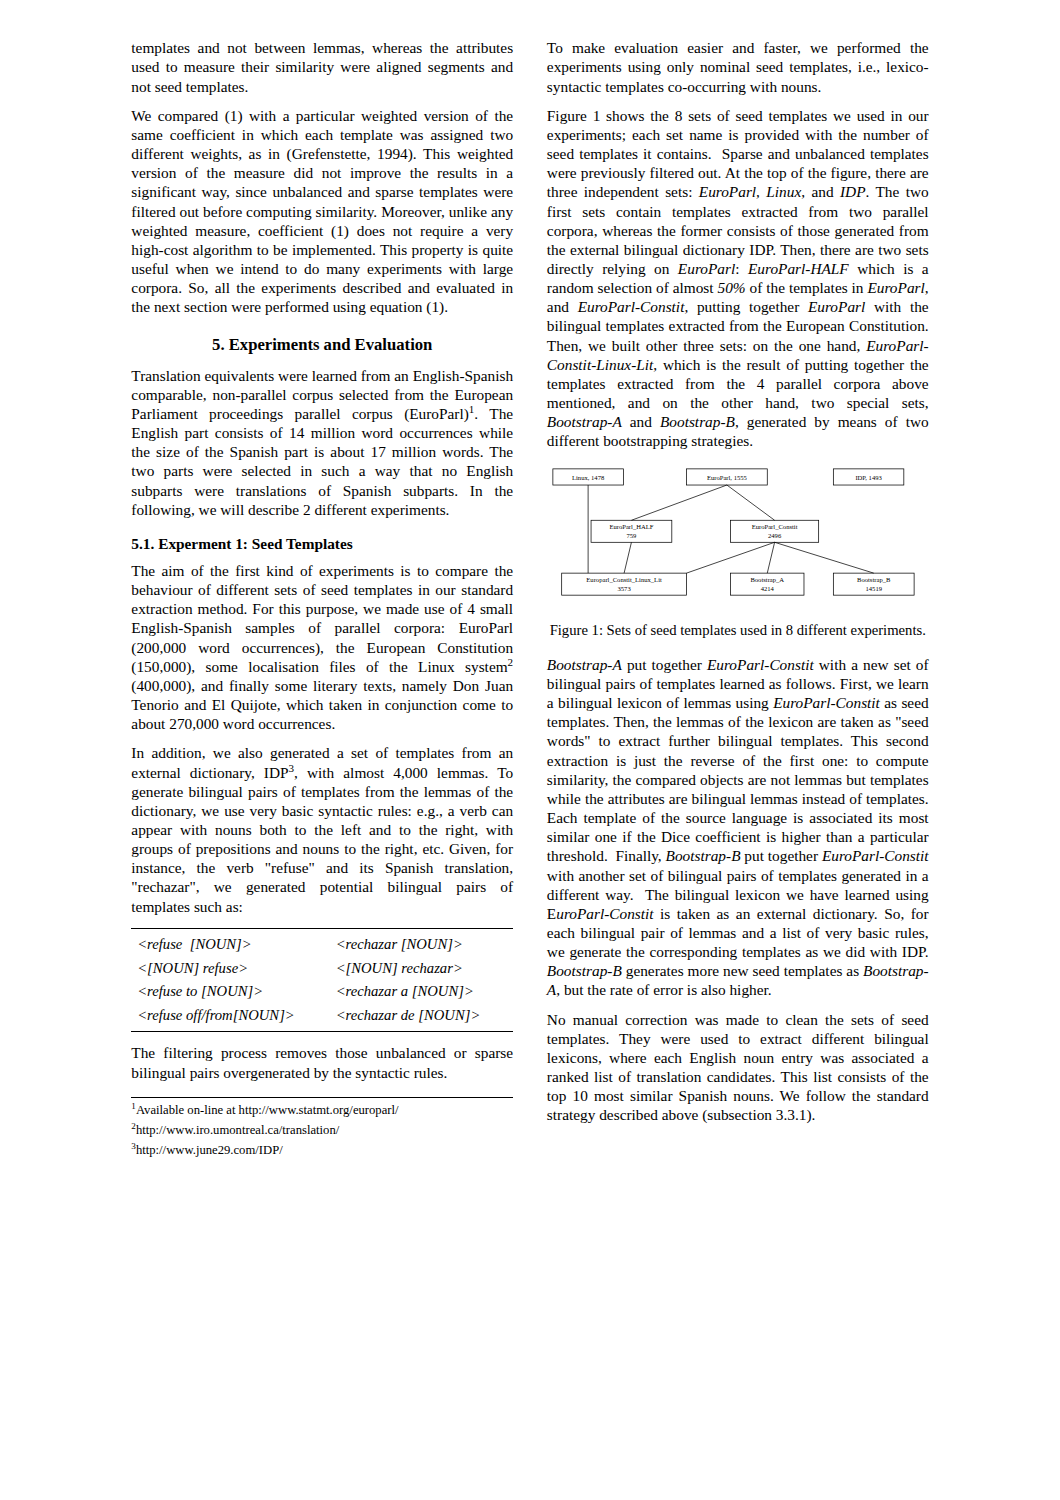templates and not between lemmas, whereas the attributes used to measure their similarity were aligned segments and not seed templates.
We compared (1) with a particular weighted version of the same coefficient in which each template was assigned two different weights, as in (Grefenstette, 1994). This weighted version of the measure did not improve the results in a significant way, since unbalanced and sparse templates were filtered out before computing similarity. Moreover, unlike any weighted measure, coefficient (1) does not require a very high-cost algorithm to be implemented. This property is quite useful when we intend to do many experiments with large corpora. So, all the experiments described and evaluated in the next section were performed using equation (1).
5. Experiments and Evaluation
Translation equivalents were learned from an English-Spanish comparable, non-parallel corpus selected from the European Parliament proceedings parallel corpus (EuroParl)1. The English part consists of 14 million word occurrences while the size of the Spanish part is about 17 million words. The two parts were selected in such a way that no English subparts were translations of Spanish subparts. In the following, we will describe 2 different experiments.
5.1. Experment 1: Seed Templates
The aim of the first kind of experiments is to compare the behaviour of different sets of seed templates in our standard extraction method. For this purpose, we made use of 4 small English-Spanish samples of parallel corpora: EuroParl (200,000 word occurrences), the European Constitution (150,000), some localisation files of the Linux system2 (400,000), and finally some literary texts, namely Don Juan Tenorio and El Quijote, which taken in conjunction come to about 270,000 word occurrences.
In addition, we also generated a set of templates from an external dictionary, IDP3, with almost 4,000 lemmas. To generate bilingual pairs of templates from the lemmas of the dictionary, we use very basic syntactic rules: e.g., a verb can appear with nouns both to the left and to the right, with groups of prepositions and nouns to the right, etc. Given, for instance, the verb "refuse" and its Spanish translation, "rechazar", we generated potential bilingual pairs of templates such as:
| <refuse [NOUN]> | <rechazar [NOUN]> |
| <[NOUN] refuse> | <[NOUN] rechazar> |
| <refuse to [NOUN]> | <rechazar a [NOUN]> |
| <refuse off/from[NOUN]> | <rechazar de [NOUN]> |
The filtering process removes those unbalanced or sparse bilingual pairs overgenerated by the syntactic rules.
1Available on-line at http://www.statmt.org/europarl/
2http://www.iro.umontreal.ca/translation/
3http://www.june29.com/IDP/
To make evaluation easier and faster, we performed the experiments using only nominal seed templates, i.e., lexico-syntactic templates co-occurring with nouns.
Figure 1 shows the 8 sets of seed templates we used in our experiments; each set name is provided with the number of seed templates it contains. Sparse and unbalanced templates were previously filtered out. At the top of the figure, there are three independent sets: EuroParl, Linux, and IDP. The two first sets contain templates extracted from two parallel corpora, whereas the former consists of those generated from the external bilingual dictionary IDP. Then, there are two sets directly relying on EuroParl: EuroParl-HALF which is a random selection of almost 50% of the templates in EuroParl, and EuroParl-Constit, putting together EuroParl with the bilingual templates extracted from the European Constitution. Then, we built other three sets: on the one hand, EuroParl-Constit-Linux-Lit, which is the result of putting together the templates extracted from the 4 parallel corpora above mentioned, and on the other hand, two special sets, Bootstrap-A and Bootstrap-B, generated by means of two different bootstrapping strategies.
Linux, 1478 EuroParl, 1555 IDP, 1493 EuroParl_HALF 759 EuroParl_Constit 2496 Europarl_Constit_Linux_Lit 3573 Bootstrap_A 4214 Bootstrap_B 14519
Figure 1: Sets of seed templates used in 8 different experiments.
Bootstrap-A put together EuroParl-Constit with a new set of bilingual pairs of templates learned as follows. First, we learn a bilingual lexicon of lemmas using EuroParl-Constit as seed templates. Then, the lemmas of the lexicon are taken as "seed words" to extract further bilingual templates. This second extraction is just the reverse of the first one: to compute similarity, the compared objects are not lemmas but templates while the attributes are bilingual lemmas instead of templates. Each template of the source language is associated its most similar one if the Dice coefficient is higher than a particular threshold. Finally, Bootstrap-B put together EuroParl-Constit with another set of bilingual pairs of templates generated in a different way. The bilingual lexicon we have learned using EuroParl-Constit is taken as an external dictionary. So, for each bilingual pair of lemmas and a list of very basic rules, we generate the corresponding templates as we did with IDP. Bootstrap-B generates more new seed templates as Bootstrap-A, but the rate of error is also higher.
No manual correction was made to clean the sets of seed templates. They were used to extract different bilingual lexicons, where each English noun entry was associated a ranked list of translation candidates. This list consists of the top 10 most similar Spanish nouns. We follow the standard strategy described above (subsection 3.3.1).